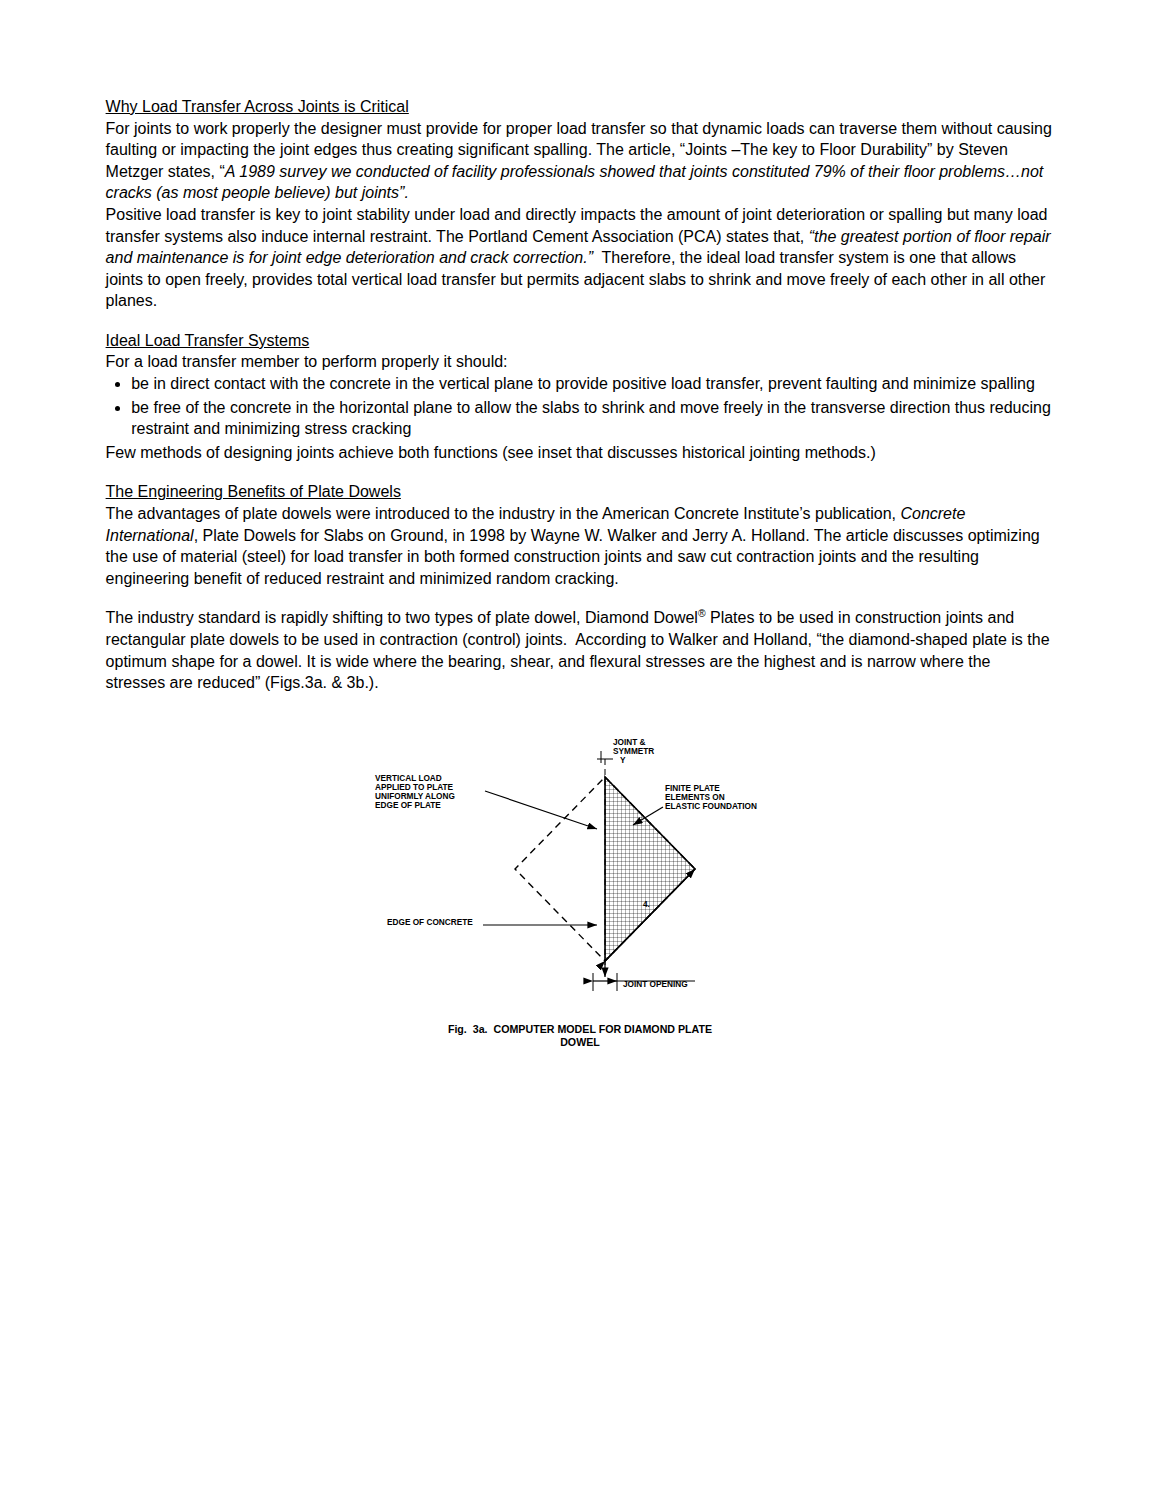Why Load Transfer Across Joints is Critical
For joints to work properly the designer must provide for proper load transfer so that dynamic loads can traverse them without causing faulting or impacting the joint edges thus creating significant spalling. The article, “Joints –The key to Floor Durability” by Steven Metzger states, “A 1989 survey we conducted of facility professionals showed that joints constituted 79% of their floor problems…not cracks (as most people believe) but joints”.
Positive load transfer is key to joint stability under load and directly impacts the amount of joint deterioration or spalling but many load transfer systems also induce internal restraint. The Portland Cement Association (PCA) states that, “the greatest portion of floor repair and maintenance is for joint edge deterioration and crack correction.” Therefore, the ideal load transfer system is one that allows joints to open freely, provides total vertical load transfer but permits adjacent slabs to shrink and move freely of each other in all other planes.
Ideal Load Transfer Systems
For a load transfer member to perform properly it should:
be in direct contact with the concrete in the vertical plane to provide positive load transfer, prevent faulting and minimize spalling
be free of the concrete in the horizontal plane to allow the slabs to shrink and move freely in the transverse direction thus reducing restraint and minimizing stress cracking
Few methods of designing joints achieve both functions (see inset that discusses historical jointing methods.)
The Engineering Benefits of Plate Dowels
The advantages of plate dowels were introduced to the industry in the American Concrete Institute’s publication, Concrete International, Plate Dowels for Slabs on Ground, in 1998 by Wayne W. Walker and Jerry A. Holland. The article discusses optimizing the use of material (steel) for load transfer in both formed construction joints and saw cut contraction joints and the resulting engineering benefit of reduced restraint and minimized random cracking.
The industry standard is rapidly shifting to two types of plate dowel, Diamond Dowel® Plates to be used in construction joints and rectangular plate dowels to be used in contraction (control) joints. According to Walker and Holland, “the diamond-shaped plate is the optimum shape for a dowel. It is wide where the bearing, shear, and flexural stresses are the highest and is narrow where the stresses are reduced” (Figs.3a. & 3b.).
JOINT & SYMMETR Y VERTICAL LOAD APPLIED TO PLATE UNIFORMLY ALONG EDGE OF PLATE FINITE PLATE ELEMENTS ON ELASTIC FOUNDATION EDGE OF CONCRETE JOINT OPENING 4.
Fig. 3a. COMPUTER MODEL FOR DIAMOND PLATE
DOWEL